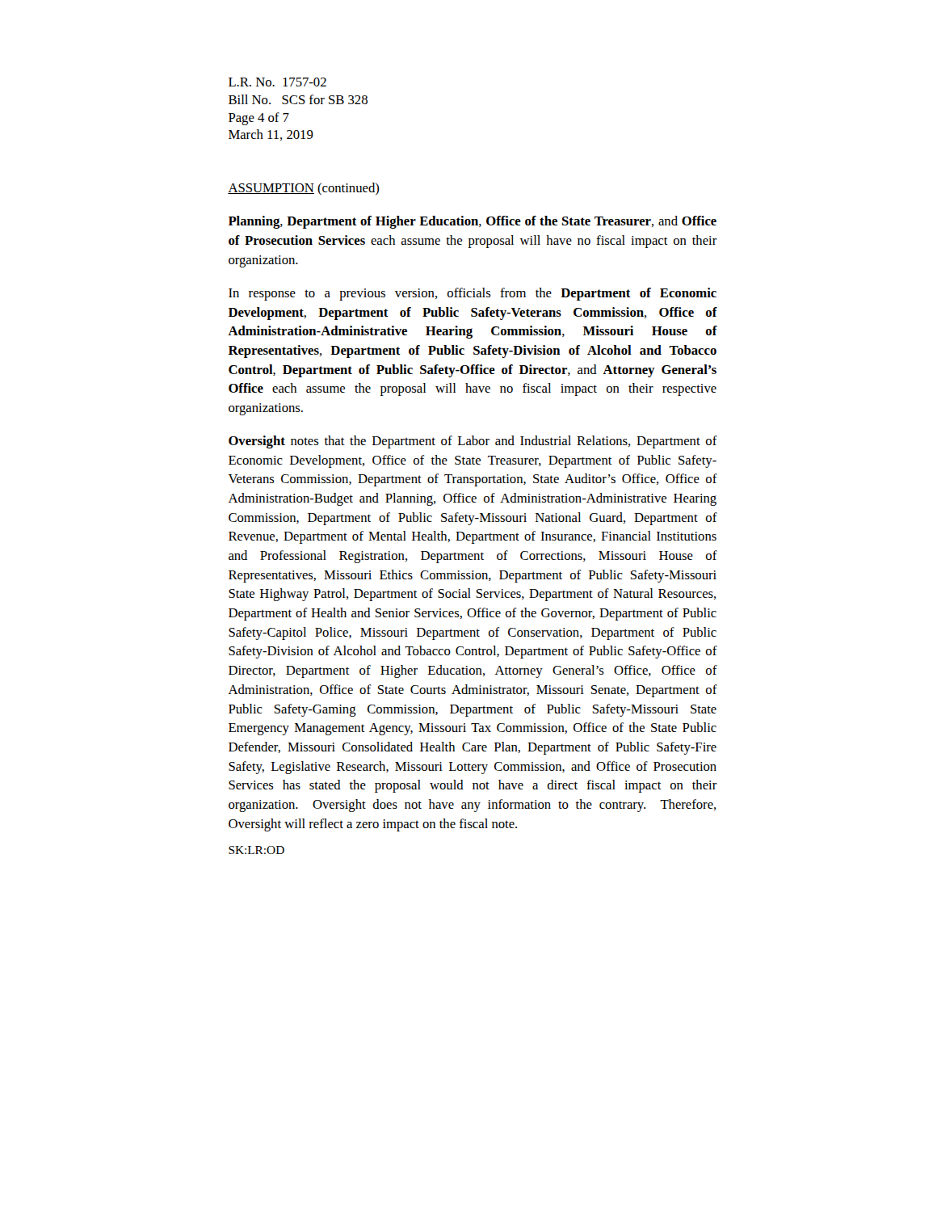L.R. No. 1757-02
Bill No. SCS for SB 328
Page 4 of 7
March 11, 2019
ASSUMPTION (continued)
Planning, Department of Higher Education, Office of the State Treasurer, and Office of Prosecution Services each assume the proposal will have no fiscal impact on their organization.
In response to a previous version, officials from the Department of Economic Development, Department of Public Safety-Veterans Commission, Office of Administration-Administrative Hearing Commission, Missouri House of Representatives, Department of Public Safety-Division of Alcohol and Tobacco Control, Department of Public Safety-Office of Director, and Attorney General’s Office each assume the proposal will have no fiscal impact on their respective organizations.
Oversight notes that the Department of Labor and Industrial Relations, Department of Economic Development, Office of the State Treasurer, Department of Public Safety-Veterans Commission, Department of Transportation, State Auditor’s Office, Office of Administration-Budget and Planning, Office of Administration-Administrative Hearing Commission, Department of Public Safety-Missouri National Guard, Department of Revenue, Department of Mental Health, Department of Insurance, Financial Institutions and Professional Registration, Department of Corrections, Missouri House of Representatives, Missouri Ethics Commission, Department of Public Safety-Missouri State Highway Patrol, Department of Social Services, Department of Natural Resources, Department of Health and Senior Services, Office of the Governor, Department of Public Safety-Capitol Police, Missouri Department of Conservation, Department of Public Safety-Division of Alcohol and Tobacco Control, Department of Public Safety-Office of Director, Department of Higher Education, Attorney General’s Office, Office of Administration, Office of State Courts Administrator, Missouri Senate, Department of Public Safety-Gaming Commission, Department of Public Safety-Missouri State Emergency Management Agency, Missouri Tax Commission, Office of the State Public Defender, Missouri Consolidated Health Care Plan, Department of Public Safety-Fire Safety, Legislative Research, Missouri Lottery Commission, and Office of Prosecution Services has stated the proposal would not have a direct fiscal impact on their organization. Oversight does not have any information to the contrary. Therefore, Oversight will reflect a zero impact on the fiscal note.
SK:LR:OD